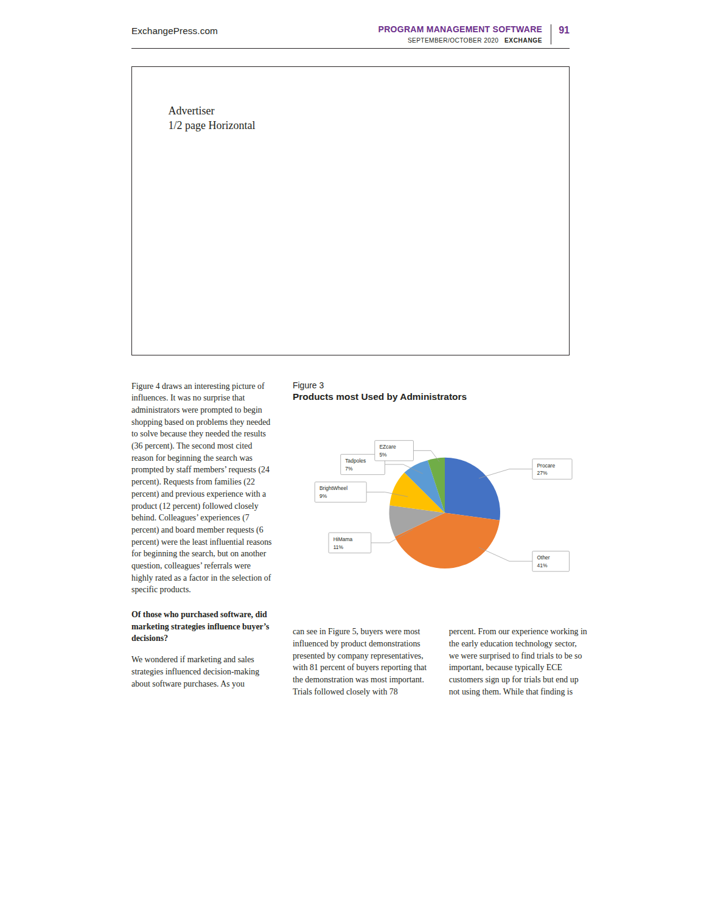ExchangePress.com
Program Management Software
September/October 2020 Exchange
91
Advertiser
1/2 page Horizontal
Figure 4 draws an interesting picture of influences. It was no surprise that administrators were prompted to begin shopping based on problems they needed to solve because they needed the results (36 percent). The second most cited reason for beginning the search was prompted by staff members’ requests (24 percent). Requests from families (22 percent) and previous experience with a product (12 percent) followed closely behind. Colleagues’ experiences (7 percent) and board member requests (6 percent) were the least influential reasons for beginning the search, but on another question, colleagues’ referrals were highly rated as a factor in the selection of specific products.
Of those who purchased software, did marketing strategies influence buyer’s decisions?
We wondered if marketing and sales strategies influenced decision-making about software purchases. As you
Figure 3
Products most Used by Administrators
Procare 27% Other 41% HiMama 11% BrightWheel 9% Tadpoles 7% EZcare 5%
can see in Figure 5, buyers were most influenced by product demonstrations presented by company representatives, with 81 percent of buyers reporting that the demonstration was most important. Trials followed closely with 78
percent. From our experience working in the early education technology sector, we were surprised to find trials to be so important, because typically ECE customers sign up for trials but end up not using them. While that finding is